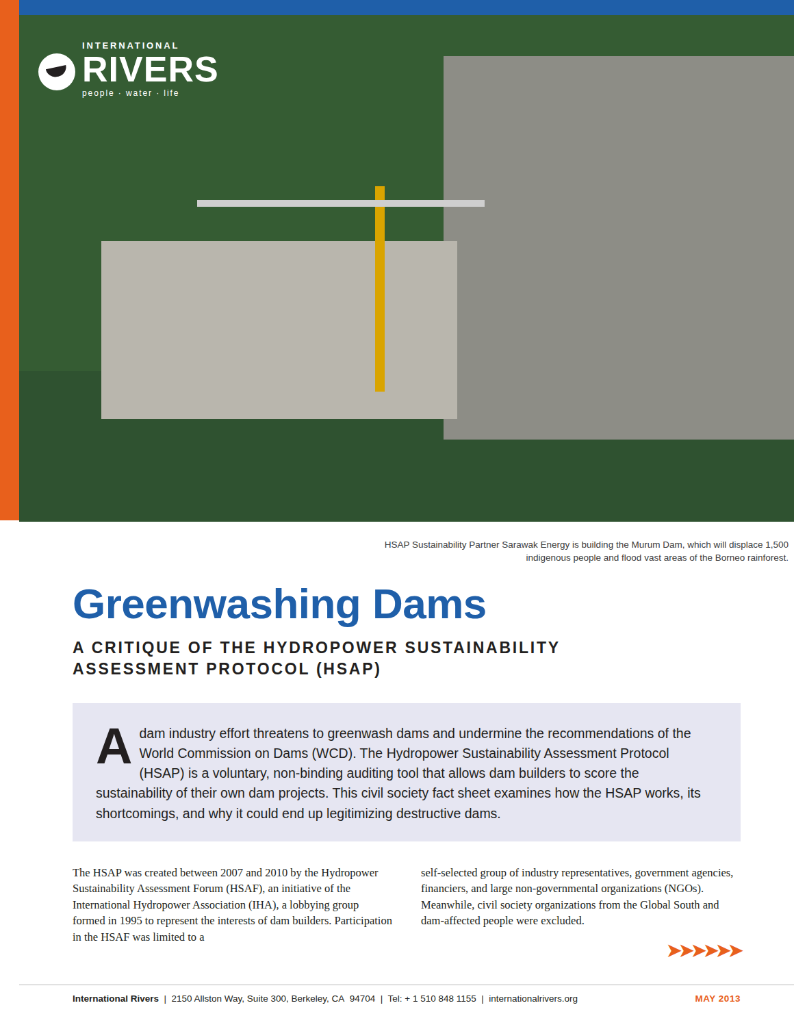INTERNATIONAL
RIVERS
people · water · life
HSAP Sustainability Partner Sarawak Energy is building the Murum Dam, which will displace 1,500
indigenous people and flood vast areas of the Borneo rainforest.
Greenwashing Dams
A Critique of the Hydropower Sustainability
Assessment Protocol (HSAP)
Adam industry effort threatens to greenwash dams and undermine the recommendations of the World Commission on Dams (WCD). The Hydropower Sustainability Assessment Protocol (HSAP) is a voluntary, non-binding auditing tool that allows dam builders to score the sustainability of their own dam projects. This civil society fact sheet examines how the HSAP works, its shortcomings, and why it could end up legitimizing destructive dams.
The HSAP was created between 2007 and 2010 by the Hydropower Sustainability Assessment Forum (HSAF), an initiative of the International Hydropower Association (IHA), a lobbying group formed in 1995 to represent the interests of dam builders. Participation in the HSAF was limited to a
self-selected group of industry representatives, government agencies, financiers, and large non-governmental organizations (NGOs). Meanwhile, civil society organizations from the Global South and dam-affected people were excluded.
➤➤➤➤➤➤
International Rivers | 2150 Allston Way, Suite 300, Berkeley, CA 94704 | Tel: + 1 510 848 1155 | internationalrivers.org
MAY 2013